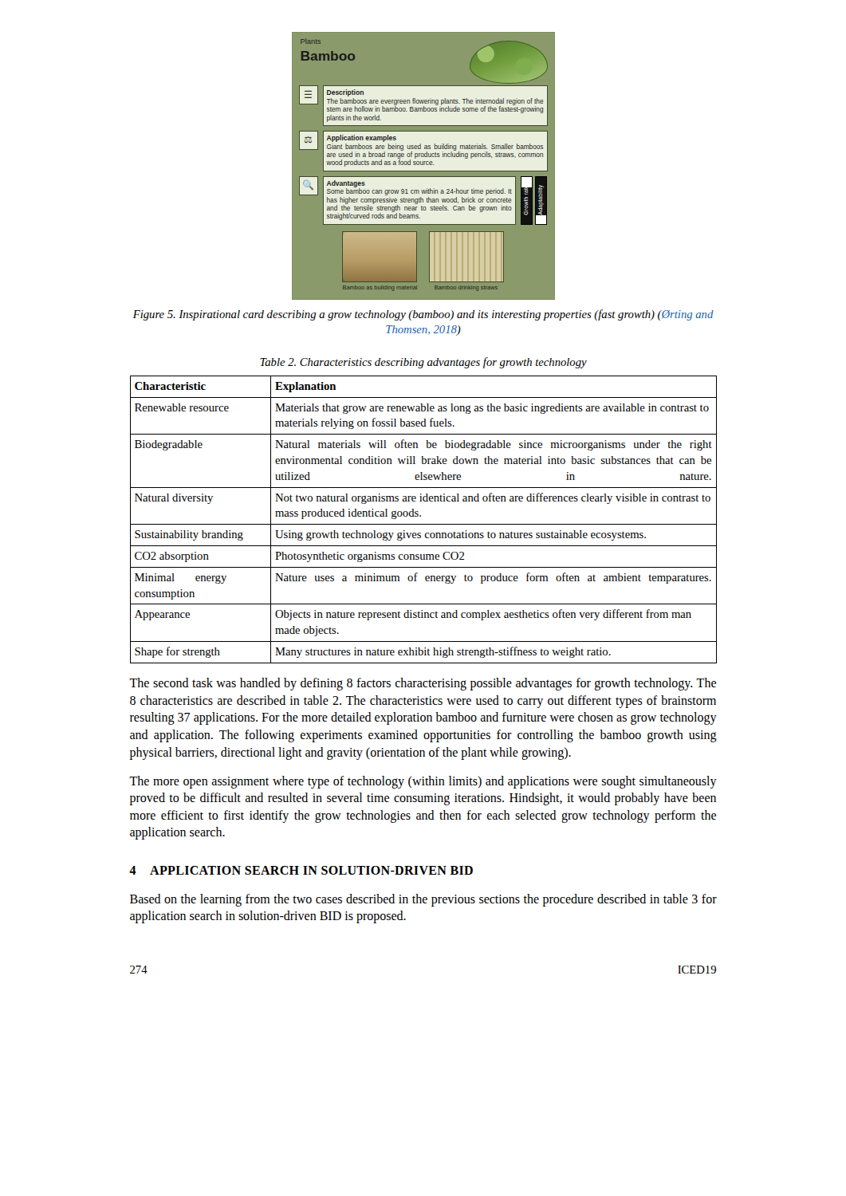Plants
Bamboo
☰
Description The bamboos are evergreen flowering plants. The internodal region of the stem are hollow in bamboo. Bamboos include some of the fastest-growing plants in the world.
⚖
Application examples Giant bamboos are being used as building materials. Smaller bamboos are used in a broad range of products including pencils, straws, common wood products and as a food source.
🔍
Advantages Some bamboo can grow 91 cm within a 24-hour time period. It has higher compressive strength than wood, brick or concrete and the tensile strength near to steels. Can be grown into straight/curved rods and beams.
Growth rate
Adaptability
Bamboo as building material
Bamboo drinking straws
Figure 5. Inspirational card describing a grow technology (bamboo) and its interesting properties (fast growth) (Ørting and Thomsen, 2018)
Table 2. Characteristics describing advantages for growth technology
| Characteristic | Explanation |
| --- | --- |
| Renewable resource | Materials that grow are renewable as long as the basic ingredients are available in contrast to materials relying on fossil based fuels. |
| Biodegradable | Natural materials will often be biodegradable since microorganisms under the right environmental condition will brake down the material into basic substances that can be utilized elsewhere in nature. |
| Natural diversity | Not two natural organisms are identical and often are differences clearly visible in contrast to mass produced identical goods. |
| Sustainability branding | Using growth technology gives connotations to natures sustainable ecosystems. |
| CO2 absorption | Photosynthetic organisms consume CO2 |
| Minimal energy consumption | Nature uses a minimum of energy to produce form often at ambient temparatures. |
| Appearance | Objects in nature represent distinct and complex aesthetics often very different from man made objects. |
| Shape for strength | Many structures in nature exhibit high strength-stiffness to weight ratio. |
The second task was handled by defining 8 factors characterising possible advantages for growth technology. The 8 characteristics are described in table 2. The characteristics were used to carry out different types of brainstorm resulting 37 applications. For the more detailed exploration bamboo and furniture were chosen as grow technology and application. The following experiments examined opportunities for controlling the bamboo growth using physical barriers, directional light and gravity (orientation of the plant while growing).
The more open assignment where type of technology (within limits) and applications were sought simultaneously proved to be difficult and resulted in several time consuming iterations. Hindsight, it would probably have been more efficient to first identify the grow technologies and then for each selected grow technology perform the application search.
4 Application search in solution-driven BID
Based on the learning from the two cases described in the previous sections the procedure described in table 3 for application search in solution-driven BID is proposed.
274 ICED19